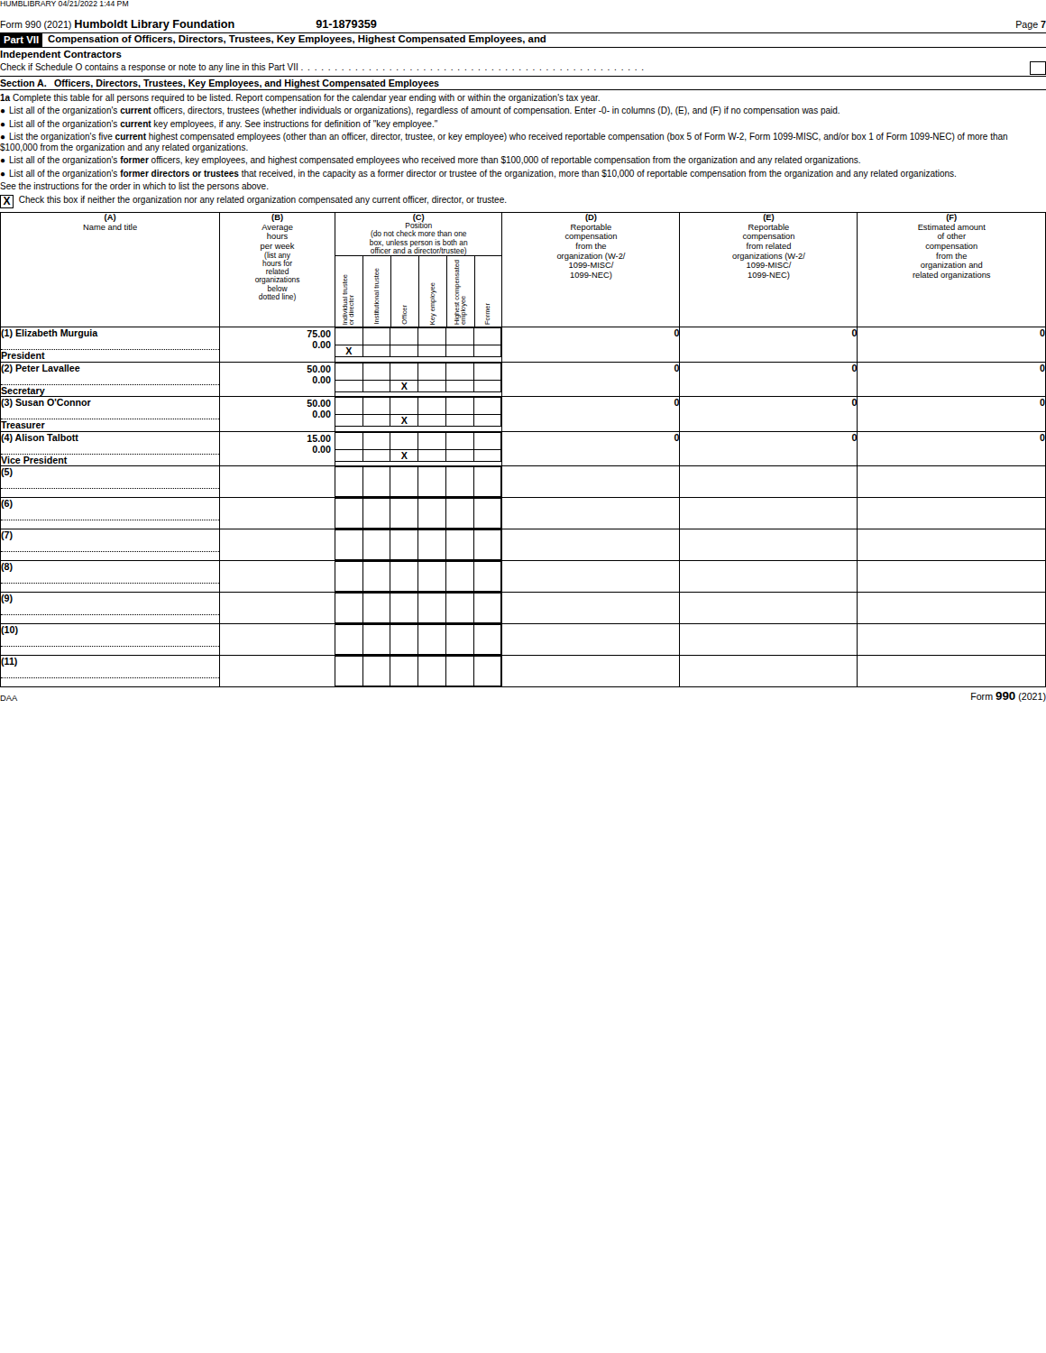HUMBLIBRARY 04/21/2022 1:44 PM
Form 990 (2021) Humboldt Library Foundation
91-1879359
Page 7
Part VII
Compensation of Officers, Directors, Trustees, Key Employees, Highest Compensated Employees, and
Independent Contractors
Check if Schedule O contains a response or note to any line in this Part VII . . . . . . . . . . . . . . . . . . . . . . . . . . . . . . . . . . . . . . . . . . . . . . . . . . .
Section A.
Officers, Directors, Trustees, Key Employees, and Highest Compensated Employees
1a Complete this table for all persons required to be listed. Report compensation for the calendar year ending with or within the organization's tax year.
List all of the organization's current officers, directors, trustees (whether individuals or organizations), regardless of amount of compensation. Enter -0- in columns (D), (E), and (F) if no compensation was paid.
List all of the organization's current key employees, if any. See instructions for definition of "key employee."
List the organization's five current highest compensated employees (other than an officer, director, trustee, or key employee) who received reportable compensation (box 5 of Form W-2, Form 1099-MISC, and/or box 1 of Form 1099-NEC) of more than $100,000 from the organization and any related organizations.
List all of the organization's former officers, key employees, and highest compensated employees who received more than $100,000 of reportable compensation from the organization and any related organizations.
List all of the organization's former directors or trustees that received, in the capacity as a former director or trustee of the organization, more than $10,000 of reportable compensation from the organization and any related organizations.
See the instructions for the order in which to list the persons above.
X Check this box if neither the organization nor any related organization compensated any current officer, director, or trustee.
| (A) Name and title | (B) Average hours per week (list any hours for related organizations below dotted line) | (C) Position (do not check more than one box, unless person is both an officer and a director/trustee) | (D) Reportable compensation from the organization (W-2/ 1099-MISC/ 1099-NEC) | (E) Reportable compensation from related organizations (W-2/ 1099-MISC/ 1099-NEC) | (F) Estimated amount of other compensation from the organization and related organizations |
| / Individual trustee or director / Institutional trustee / Officer / Key employee / Highest compensated employee / Former / |
| (1) Elizabeth Murguia President | 75.00 0.00 | / X / / / / / / | 0 | 0 | 0 |
| (2) Peter Lavallee Secretary | 50.00 0.00 | / / / X / / / / | 0 | 0 | 0 |
| (3) Susan O'Connor Treasurer | 50.00 0.00 | / / / X / / / / | 0 | 0 | 0 |
| (4) Alison Talbott Vice President | 15.00 0.00 | / / / X / / / / | 0 | 0 | 0 |
| (5) | | | | | |
| (6) | | | | | |
| (7) | | | | | |
| (8) | | | | | |
| (9) | | | | | |
| (10) | | | | | |
| (11) | | | | | |
DAA
Form 990 (2021)